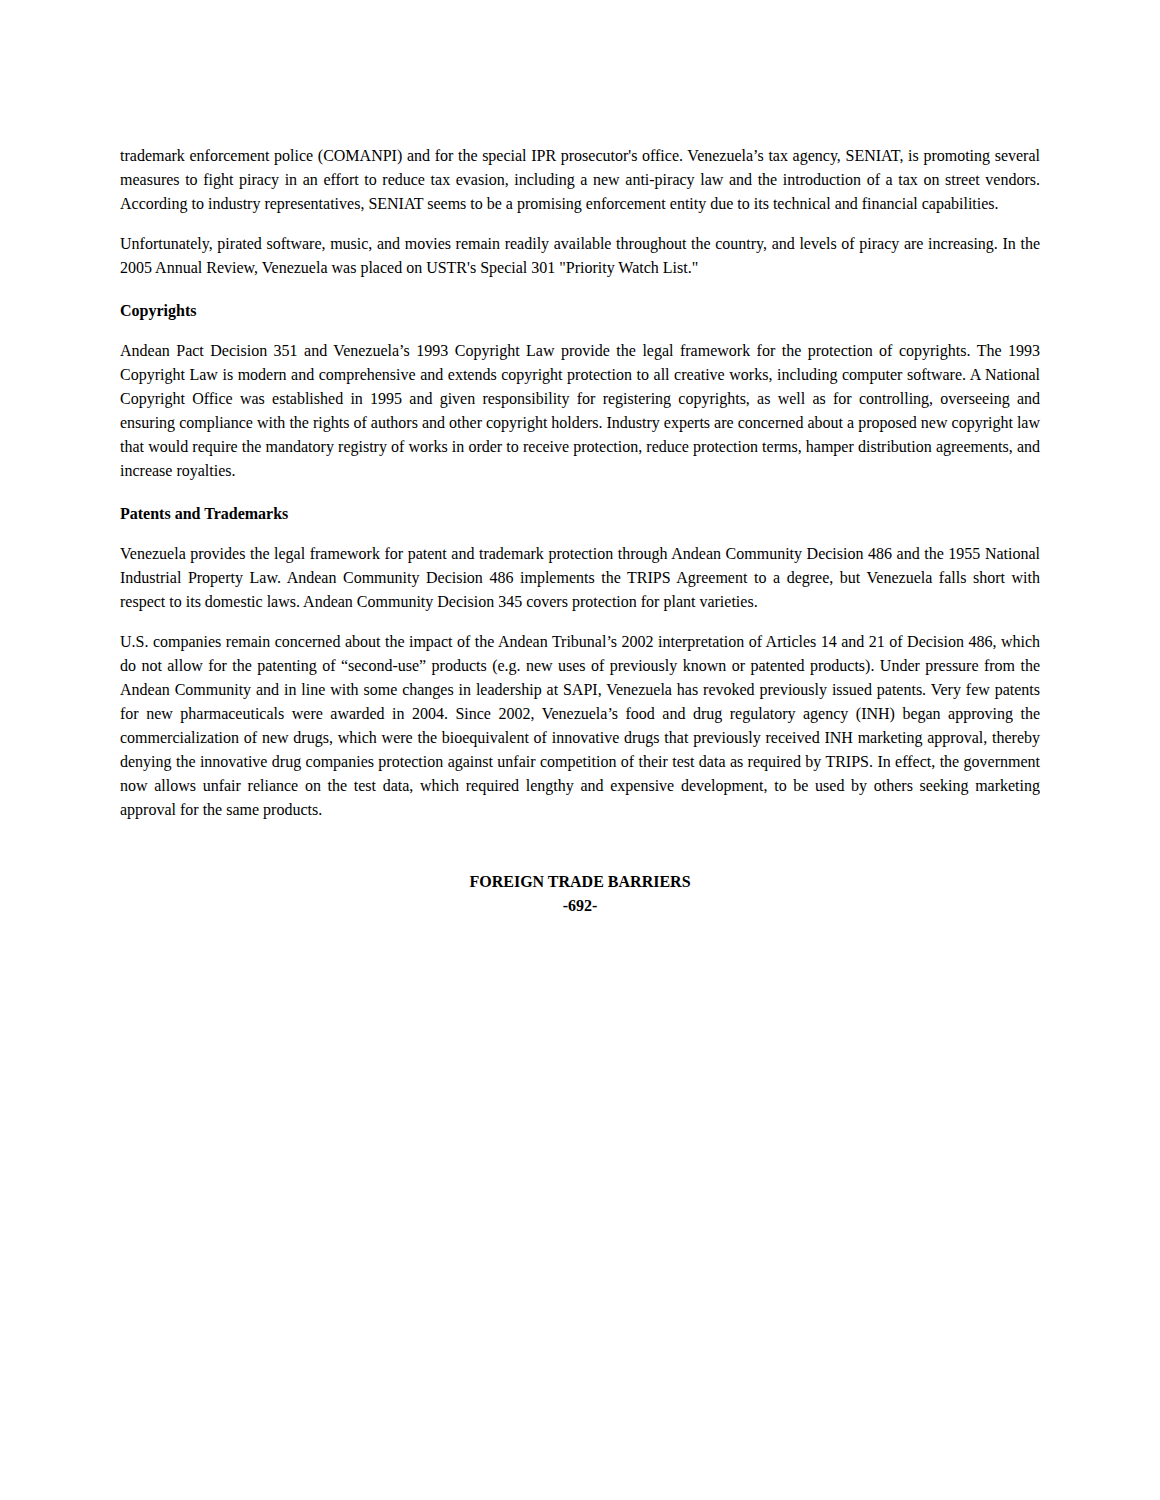trademark enforcement police (COMANPI) and for the special IPR prosecutor's office. Venezuela’s tax agency, SENIAT, is promoting several measures to fight piracy in an effort to reduce tax evasion, including a new anti-piracy law and the introduction of a tax on street vendors. According to industry representatives, SENIAT seems to be a promising enforcement entity due to its technical and financial capabilities.
Unfortunately, pirated software, music, and movies remain readily available throughout the country, and levels of piracy are increasing. In the 2005 Annual Review, Venezuela was placed on USTR's Special 301 "Priority Watch List."
Copyrights
Andean Pact Decision 351 and Venezuela’s 1993 Copyright Law provide the legal framework for the protection of copyrights. The 1993 Copyright Law is modern and comprehensive and extends copyright protection to all creative works, including computer software. A National Copyright Office was established in 1995 and given responsibility for registering copyrights, as well as for controlling, overseeing and ensuring compliance with the rights of authors and other copyright holders. Industry experts are concerned about a proposed new copyright law that would require the mandatory registry of works in order to receive protection, reduce protection terms, hamper distribution agreements, and increase royalties.
Patents and Trademarks
Venezuela provides the legal framework for patent and trademark protection through Andean Community Decision 486 and the 1955 National Industrial Property Law. Andean Community Decision 486 implements the TRIPS Agreement to a degree, but Venezuela falls short with respect to its domestic laws. Andean Community Decision 345 covers protection for plant varieties.
U.S. companies remain concerned about the impact of the Andean Tribunal’s 2002 interpretation of Articles 14 and 21 of Decision 486, which do not allow for the patenting of “second-use” products (e.g. new uses of previously known or patented products). Under pressure from the Andean Community and in line with some changes in leadership at SAPI, Venezuela has revoked previously issued patents. Very few patents for new pharmaceuticals were awarded in 2004. Since 2002, Venezuela’s food and drug regulatory agency (INH) began approving the commercialization of new drugs, which were the bioequivalent of innovative drugs that previously received INH marketing approval, thereby denying the innovative drug companies protection against unfair competition of their test data as required by TRIPS. In effect, the government now allows unfair reliance on the test data, which required lengthy and expensive development, to be used by others seeking marketing approval for the same products.
FOREIGN TRADE BARRIERS
-692-